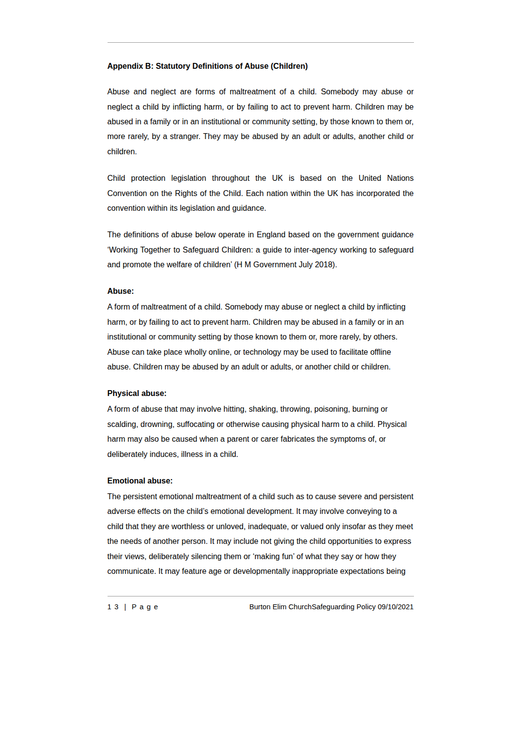Appendix B: Statutory Definitions of Abuse (Children)
Abuse and neglect are forms of maltreatment of a child. Somebody may abuse or neglect a child by inflicting harm, or by failing to act to prevent harm. Children may be abused in a family or in an institutional or community setting, by those known to them or, more rarely, by a stranger. They may be abused by an adult or adults, another child or children.
Child protection legislation throughout the UK is based on the United Nations Convention on the Rights of the Child. Each nation within the UK has incorporated the convention within its legislation and guidance.
The definitions of abuse below operate in England based on the government guidance ‘Working Together to Safeguard Children: a guide to inter-agency working to safeguard and promote the welfare of children’ (H M Government July 2018).
Abuse:
A form of maltreatment of a child. Somebody may abuse or neglect a child by inflicting harm, or by failing to act to prevent harm. Children may be abused in a family or in an institutional or community setting by those known to them or, more rarely, by others. Abuse can take place wholly online, or technology may be used to facilitate offline abuse. Children may be abused by an adult or adults, or another child or children.
Physical abuse:
A form of abuse that may involve hitting, shaking, throwing, poisoning, burning or scalding, drowning, suffocating or otherwise causing physical harm to a child. Physical harm may also be caused when a parent or carer fabricates the symptoms of, or deliberately induces, illness in a child.
Emotional abuse:
The persistent emotional maltreatment of a child such as to cause severe and persistent adverse effects on the child’s emotional development. It may involve conveying to a child that they are worthless or unloved, inadequate, or valued only insofar as they meet the needs of another person. It may include not giving the child opportunities to express their views, deliberately silencing them or ‘making fun’ of what they say or how they communicate. It may feature age or developmentally inappropriate expectations being
1 3 | P a g e Burton Elim ChurchSafeguarding Policy 09/10/2021